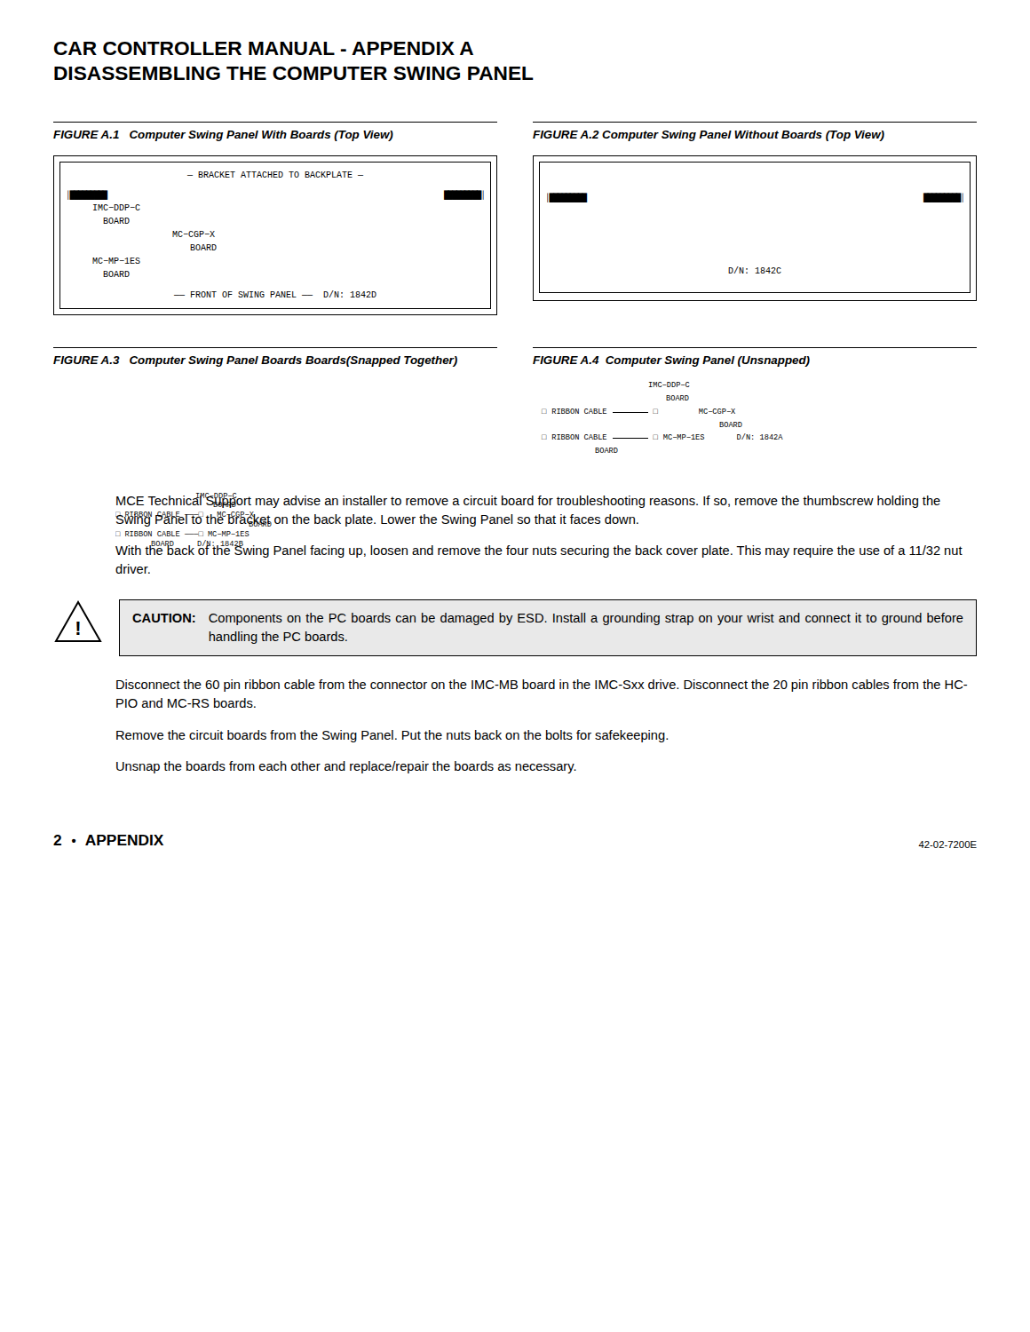CAR CONTROLLER MANUAL - APPENDIX A
DISASSEMBLING THE COMPUTER SWING PANEL
FIGURE A.1 Computer Swing Panel With Boards (Top View)
— BRACKET ATTACHED TO BACKPLATE —
│█████████ █████████│
IMC−DDP−C
BOARD
MC−CGP−X
BOARD
MC−MP−1ES
BOARD
—— FRONT OF SWING PANEL —— D/N: 1842D
FIGURE A.2 Computer Swing Panel Without Boards (Top View)
│█████████ █████████│
D/N: 1842C
FIGURE A.3 Computer Swing Panel Boards Boards(Snapped Together)
FIGURE A.4 Computer Swing Panel (Unsnapped)
IMC−DDP−C
BOARD
□ RIBBON CABLE □ MC−CGP−X
BOARD
□ RIBBON CABLE □ MC−MP−1ES D/N: 1842A
BOARD
IMC−DDP−C
BOARD
□ RIBBON CABLE ───□ MC−CGP−X
BOARD
□ RIBBON CABLE ───□ MC−MP−1ES
BOARD D/N: 1842B
MCE Technical Support may advise an installer to remove a circuit board for troubleshooting reasons. If so, remove the thumbscrew holding the Swing Panel to the bracket on the back plate. Lower the Swing Panel so that it faces down.
With the back of the Swing Panel facing up, loosen and remove the four nuts securing the back cover plate. This may require the use of a 11/32 nut driver.
!
CAUTION:
Components on the PC boards can be damaged by ESD. Install a grounding strap on your wrist and connect it to ground before handling the PC boards.
Disconnect the 60 pin ribbon cable from the connector on the IMC-MB board in the IMC-Sxx drive. Disconnect the 20 pin ribbon cables from the HC-PIO and MC-RS boards.
Remove the circuit boards from the Swing Panel. Put the nuts back on the bolts for safekeeping.
Unsnap the boards from each other and replace/repair the boards as necessary.
2 • APPENDIX
42-02-7200E